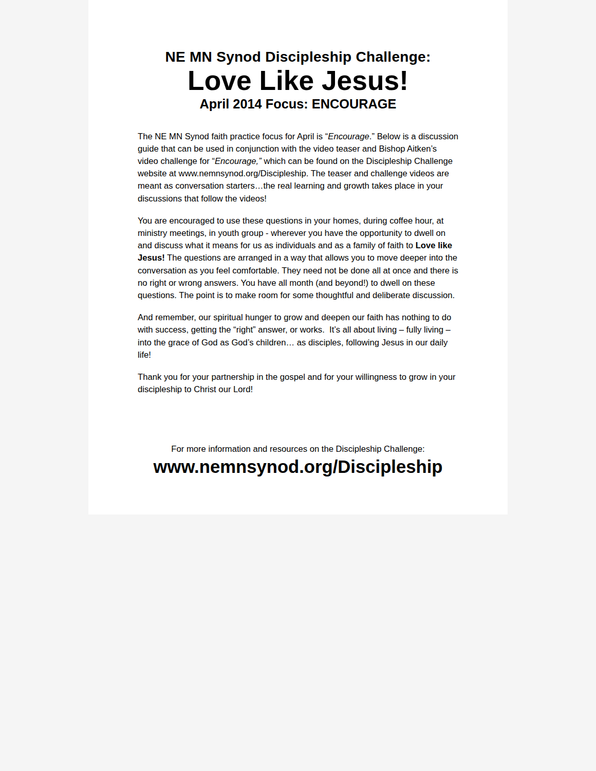NE MN Synod Discipleship Challenge:
Love Like Jesus!
April 2014 Focus: ENCOURAGE
The NE MN Synod faith practice focus for April is “Encourage.” Below is a discussion guide that can be used in conjunction with the video teaser and Bishop Aitken’s video challenge for “Encourage,” which can be found on the Discipleship Challenge website at www.nemnsynod.org/Discipleship. The teaser and challenge videos are meant as conversation starters…the real learning and growth takes place in your discussions that follow the videos!
You are encouraged to use these questions in your homes, during coffee hour, at ministry meetings, in youth group - wherever you have the opportunity to dwell on and discuss what it means for us as individuals and as a family of faith to Love like Jesus! The questions are arranged in a way that allows you to move deeper into the conversation as you feel comfortable. They need not be done all at once and there is no right or wrong answers. You have all month (and beyond!) to dwell on these questions. The point is to make room for some thoughtful and deliberate discussion.
And remember, our spiritual hunger to grow and deepen our faith has nothing to do with success, getting the “right” answer, or works. It’s all about living – fully living – into the grace of God as God’s children… as disciples, following Jesus in our daily life!
Thank you for your partnership in the gospel and for your willingness to grow in your discipleship to Christ our Lord!
For more information and resources on the Discipleship Challenge:
www.nemnsynod.org/Discipleship